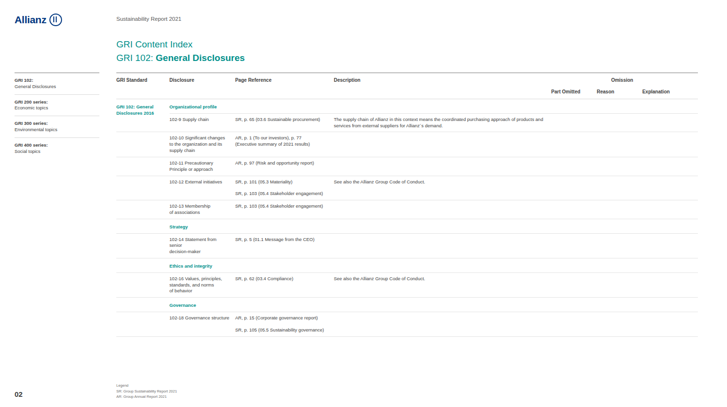Allianz
Sustainability Report 2021
GRI Content Index
GRI 102: General Disclosures
GRI 102: General Disclosures
GRI 200 series: Economic topics
GRI 300 series: Environmental topics
GRI 400 series: Social topics
| GRI Standard | Disclosure | Page Reference | Description | Omission |
| --- | --- | --- | --- | --- |
| | | | | Part Omitted | Reason | Explanation |
| GRI 102: General Disclosures 2016 | Organizational profile |
| 102-9 Supply chain | SR, p. 65 (03.6 Sustainable procurement) | The supply chain of Allianz in this context means the coordinated purchasing approach of products and services from external suppliers for Allianz´s demand. | | | |
| | 102-10 Significant changes to the organization and its supply chain | AR, p. 1 (To our investors), p. 77 (Executive summary of 2021 results) | | | | |
| | 102-11 Precautionary Principle or approach | AR, p. 97 (Risk and opportunity report) | | | | |
| | 102-12 External initiatives | SR, p. 101 (05.3 Materiality) | See also the Allianz Group Code of Conduct. | | | |
| | | SR, p. 103 (05.4 Stakeholder engagement) | | | | |
| | 102-13 Membership of associations | SR, p. 103 (05.4 Stakeholder engagement) | | | | |
| | Strategy |
| | 102-14 Statement from senior decision-maker | SR, p. 5 (01.1 Message from the CEO) | | | | |
| | Ethics and integrity |
| | 102-16 Values, principles, standards, and norms of behavior | SR, p. 62 (03.4 Compliance) | See also the Allianz Group Code of Conduct. | | | |
| | Governance |
| | 102-18 Governance structure | AR, p. 15 (Corporate governance report) | | | | |
| | | SR, p. 105 (05.5 Sustainability governance) | | | | |
02
Legend
SR: Group Sustainability Report 2021
AR: Group Annual Report 2021